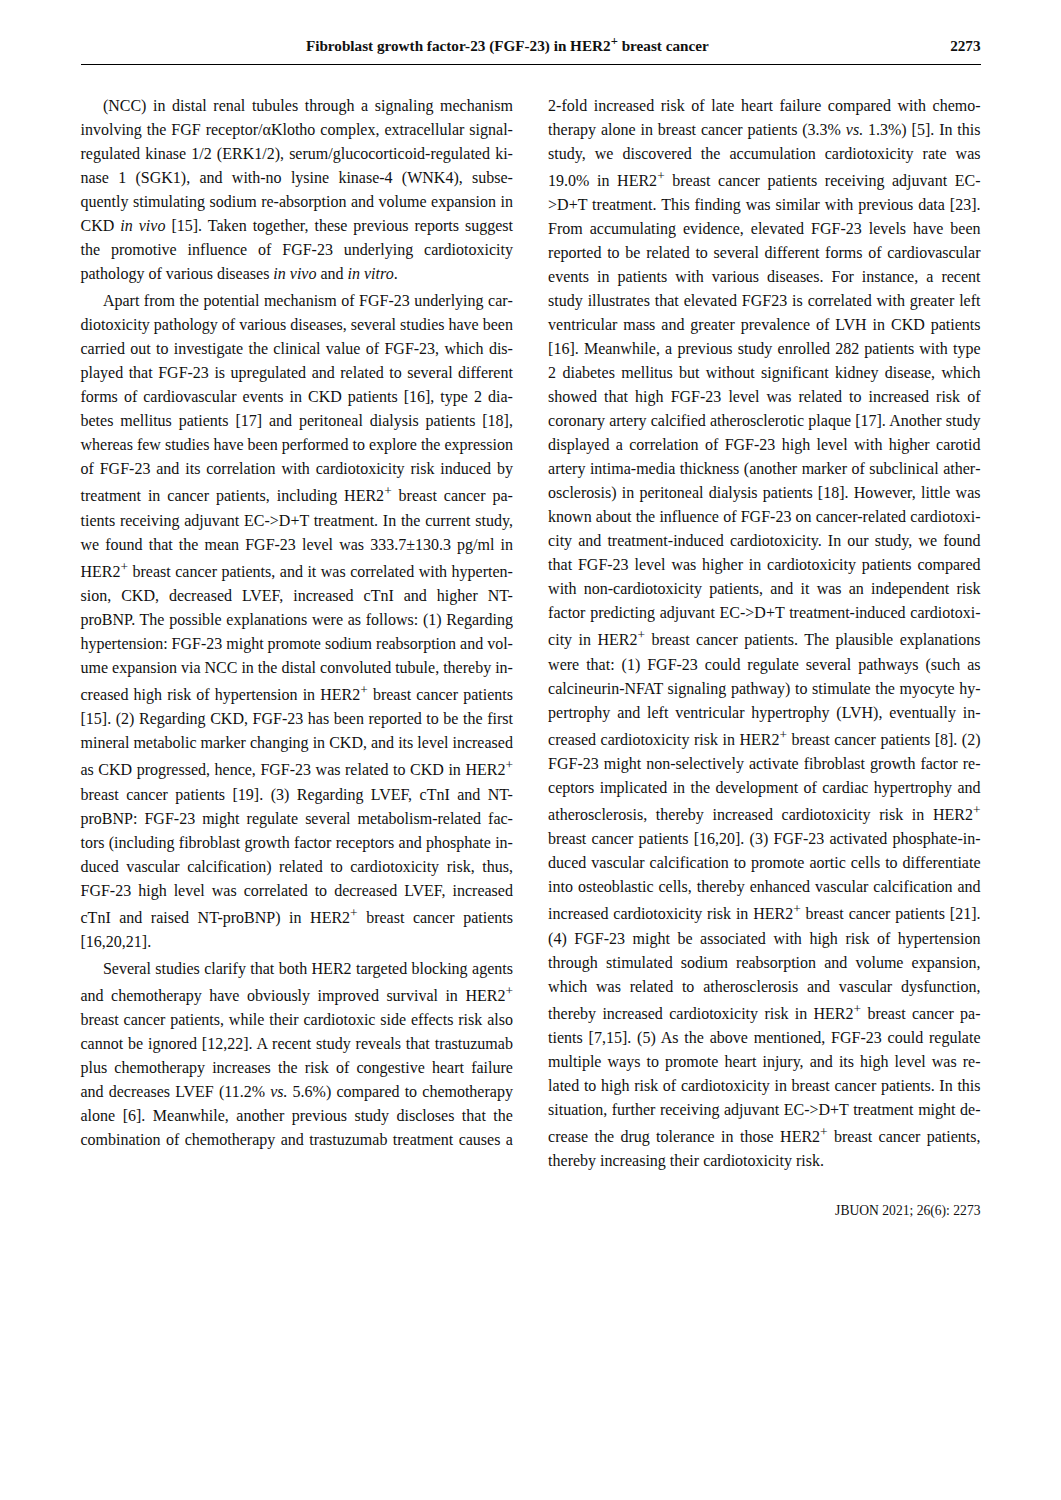Fibroblast growth factor-23 (FGF-23) in HER2+ breast cancer
2273
(NCC) in distal renal tubules through a signaling mechanism involving the FGF receptor/αKlotho complex, extracellular signal-regulated kinase 1/2 (ERK1/2), serum/glucocorticoid-regulated kinase 1 (SGK1), and with-no lysine kinase-4 (WNK4), subsequently stimulating sodium re-absorption and volume expansion in CKD in vivo [15]. Taken together, these previous reports suggest the promotive influence of FGF-23 underlying cardiotoxicity pathology of various diseases in vivo and in vitro.
Apart from the potential mechanism of FGF-23 underlying cardiotoxicity pathology of various diseases, several studies have been carried out to investigate the clinical value of FGF-23, which displayed that FGF-23 is upregulated and related to several different forms of cardiovascular events in CKD patients [16], type 2 diabetes mellitus patients [17] and peritoneal dialysis patients [18], whereas few studies have been performed to explore the expression of FGF-23 and its correlation with cardiotoxicity risk induced by treatment in cancer patients, including HER2+ breast cancer patients receiving adjuvant EC->D+T treatment. In the current study, we found that the mean FGF-23 level was 333.7±130.3 pg/ml in HER2+ breast cancer patients, and it was correlated with hypertension, CKD, decreased LVEF, increased cTnI and higher NT-proBNP. The possible explanations were as follows: (1) Regarding hypertension: FGF-23 might promote sodium reabsorption and volume expansion via NCC in the distal convoluted tubule, thereby increased high risk of hypertension in HER2+ breast cancer patients [15]. (2) Regarding CKD, FGF-23 has been reported to be the first mineral metabolic marker changing in CKD, and its level increased as CKD progressed, hence, FGF-23 was related to CKD in HER2+ breast cancer patients [19]. (3) Regarding LVEF, cTnI and NT-proBNP: FGF-23 might regulate several metabolism-related factors (including fibroblast growth factor receptors and phosphate induced vascular calcification) related to cardiotoxicity risk, thus, FGF-23 high level was correlated to decreased LVEF, increased cTnI and raised NT-proBNP) in HER2+ breast cancer patients [16,20,21].
Several studies clarify that both HER2 targeted blocking agents and chemotherapy have obviously improved survival in HER2+ breast cancer patients, while their cardiotoxic side effects risk also cannot be ignored [12,22]. A recent study reveals that trastuzumab plus chemotherapy increases the risk of congestive heart failure and decreases LVEF (11.2% vs. 5.6%) compared to chemotherapy alone [6]. Meanwhile, another previous study discloses that the combination of chemotherapy and trastuzumab treatment causes a 2-fold increased risk of late heart failure compared with chemotherapy alone in breast cancer patients (3.3% vs. 1.3%) [5]. In this study, we discovered the accumulation cardiotoxicity rate was 19.0% in HER2+ breast cancer patients receiving adjuvant EC->D+T treatment. This finding was similar with previous data [23]. From accumulating evidence, elevated FGF-23 levels have been reported to be related to several different forms of cardiovascular events in patients with various diseases. For instance, a recent study illustrates that elevated FGF23 is correlated with greater left ventricular mass and greater prevalence of LVH in CKD patients [16]. Meanwhile, a previous study enrolled 282 patients with type 2 diabetes mellitus but without significant kidney disease, which showed that high FGF-23 level was related to increased risk of coronary artery calcified atherosclerotic plaque [17]. Another study displayed a correlation of FGF-23 high level with higher carotid artery intima-media thickness (another marker of subclinical atherosclerosis) in peritoneal dialysis patients [18]. However, little was known about the influence of FGF-23 on cancer-related cardiotoxicity and treatment-induced cardiotoxicity. In our study, we found that FGF-23 level was higher in cardiotoxicity patients compared with non-cardiotoxicity patients, and it was an independent risk factor predicting adjuvant EC->D+T treatment-induced cardiotoxicity in HER2+ breast cancer patients. The plausible explanations were that: (1) FGF-23 could regulate several pathways (such as calcineurin-NFAT signaling pathway) to stimulate the myocyte hypertrophy and left ventricular hypertrophy (LVH), eventually increased cardiotoxicity risk in HER2+ breast cancer patients [8]. (2) FGF-23 might non-selectively activate fibroblast growth factor receptors implicated in the development of cardiac hypertrophy and atherosclerosis, thereby increased cardiotoxicity risk in HER2+ breast cancer patients [16,20]. (3) FGF-23 activated phosphate-induced vascular calcification to promote aortic cells to differentiate into osteoblastic cells, thereby enhanced vascular calcification and increased cardiotoxicity risk in HER2+ breast cancer patients [21]. (4) FGF-23 might be associated with high risk of hypertension through stimulated sodium reabsorption and volume expansion, which was related to atherosclerosis and vascular dysfunction, thereby increased cardiotoxicity risk in HER2+ breast cancer patients [7,15]. (5) As the above mentioned, FGF-23 could regulate multiple ways to promote heart injury, and its high level was related to high risk of cardiotoxicity in breast cancer patients. In this situation, further receiving adjuvant EC->D+T treatment might decrease the drug tolerance in those HER2+ breast cancer patients, thereby increasing their cardiotoxicity risk.
JBUON 2021; 26(6): 2273